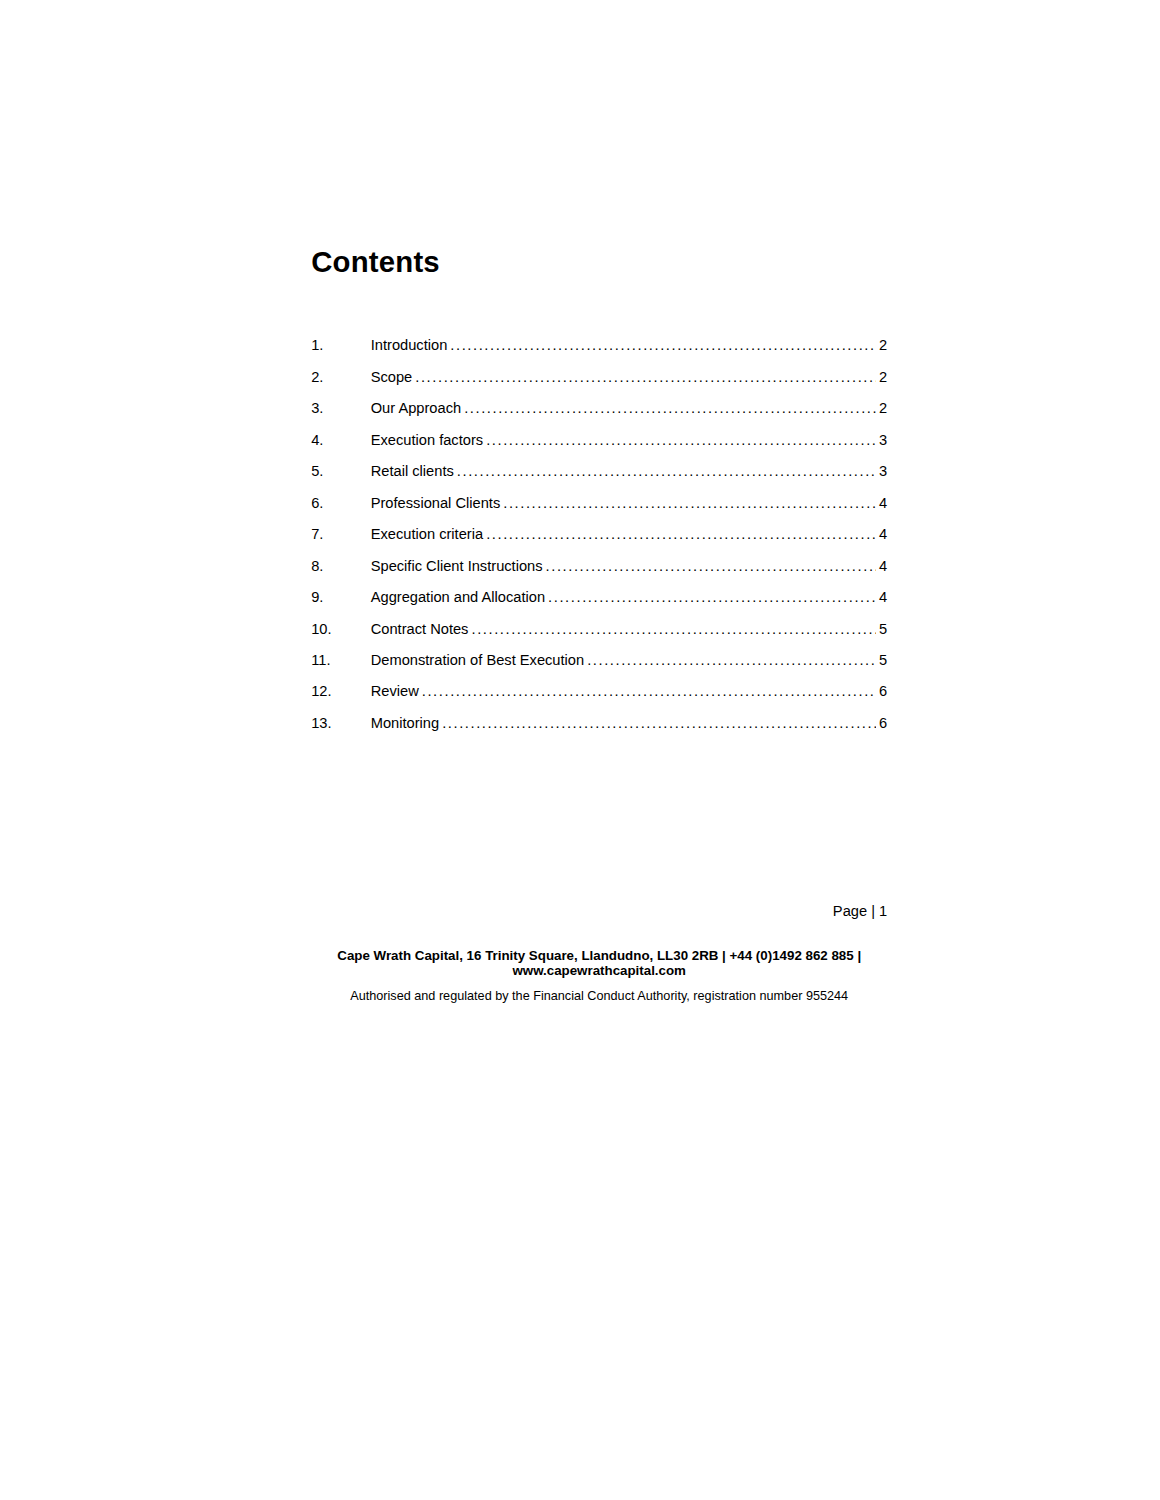Contents
1. Introduction ........................................................................................................................... 2
2. Scope ..................................................................................................................................... 2
3. Our Approach ....................................................................................................................... 2
4. Execution factors .................................................................................................................. 3
5. Retail clients ......................................................................................................................... 3
6. Professional Clients .............................................................................................................. 4
7. Execution criteria ................................................................................................................. 4
8. Specific Client Instructions ....................................................................................................... 4
9. Aggregation and Allocation ....................................................................................................... 4
10. Contract Notes ..................................................................................................................... 5
11. Demonstration of Best Execution ......................................................................................... 5
12. Review ................................................................................................................................. 6
13. Monitoring ......................................................................................................................... 6
Page | 1
Cape Wrath Capital, 16 Trinity Square, Llandudno, LL30 2RB | +44 (0)1492 862 885 | www.capewrathcapital.com
Authorised and regulated by the Financial Conduct Authority, registration number 955244